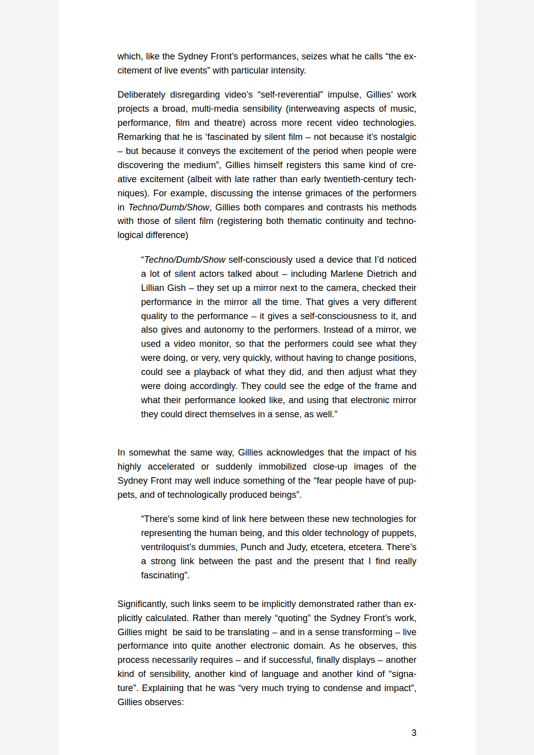which, like the Sydney Front’s performances, seizes what he calls “the excitement of live events” with particular intensity.
Deliberately disregarding video’s “self-reverential” impulse, Gillies’ work projects a broad, multi-media sensibility (interweaving aspects of music, performance, film and theatre) across more recent video technologies. Remarking that he is ‘fascinated by silent film – not because it’s nostalgic – but because it conveys the excitement of the period when people were discovering the medium”, Gillies himself registers this same kind of creative excitement (albeit with late rather than early twentieth-century techniques). For example, discussing the intense grimaces of the performers in Techno/Dumb/Show, Gillies both compares and contrasts his methods with those of silent film (registering both thematic continuity and technological difference)
“Techno/Dumb/Show self-consciously used a device that I’d noticed a lot of silent actors talked about – including Marlene Dietrich and Lillian Gish – they set up a mirror next to the camera, checked their performance in the mirror all the time. That gives a very different quality to the performance – it gives a self-consciousness to it, and also gives and autonomy to the performers. Instead of a mirror, we used a video monitor, so that the performers could see what they were doing, or very, very quickly, without having to change positions, could see a playback of what they did, and then adjust what they were doing accordingly. They could see the edge of the frame and what their performance looked like, and using that electronic mirror they could direct themselves in a sense, as well.”
In somewhat the same way, Gillies acknowledges that the impact of his highly accelerated or suddenly immobilized close-up images of the Sydney Front may well induce something of the “fear people have of puppets, and of technologically produced beings”.
“There’s some kind of link here between these new technologies for representing the human being, and this older technology of puppets, ventriloquist’s dummies, Punch and Judy, etcetera, etcetera. There’s a strong link between the past and the present that I find really fascinating”.
Significantly, such links seem to be implicitly demonstrated rather than explicitly calculated. Rather than merely “quoting” the Sydney Front’s work, Gillies might be said to be translating – and in a sense transforming – live performance into quite another electronic domain. As he observes, this process necessarily requires – and if successful, finally displays – another kind of sensibility, another kind of language and another kind of “signature”. Explaining that he was “very much trying to condense and impact”, Gillies observes:
3